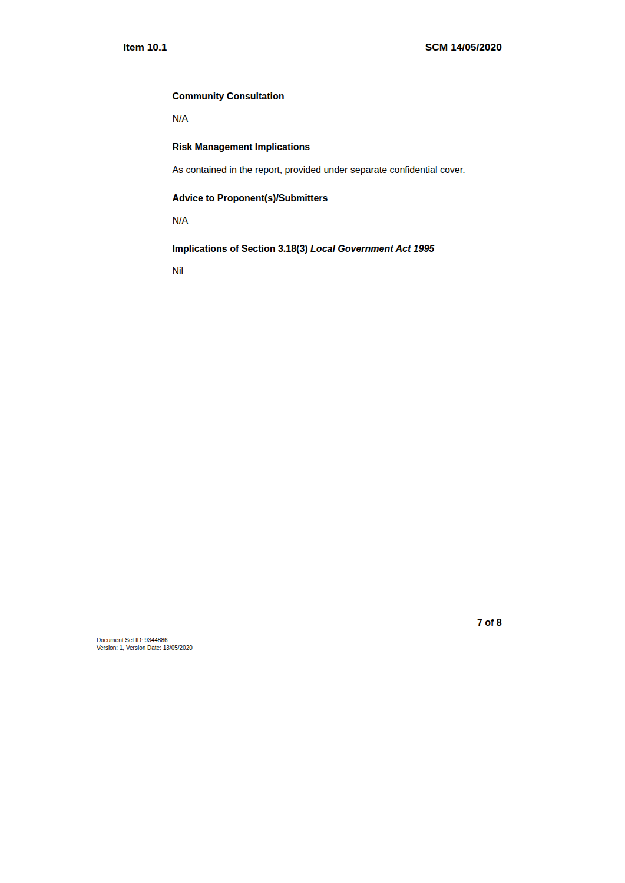Item 10.1
SCM 14/05/2020
Community Consultation
N/A
Risk Management Implications
As contained in the report, provided under separate confidential cover.
Advice to Proponent(s)/Submitters
N/A
Implications of Section 3.18(3) Local Government Act 1995
Nil
7 of 8
Document Set ID: 9344886
Version: 1, Version Date: 13/05/2020